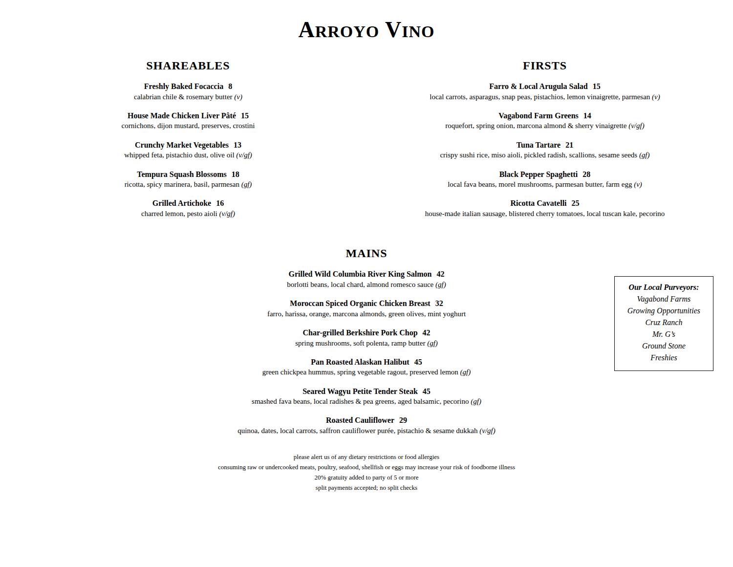ARROYO VINO
SHAREABLES
Freshly Baked Focaccia 8
calabrian chile & rosemary butter (v)
House Made Chicken Liver Pâté 15
cornichons, dijon mustard, preserves, crostini
Crunchy Market Vegetables 13
whipped feta, pistachio dust, olive oil (v/gf)
Tempura Squash Blossoms 18
ricotta, spicy marinera, basil, parmesan (gf)
Grilled Artichoke 16
charred lemon, pesto aioli (v/gf)
FIRSTS
Farro & Local Arugula Salad 15
local carrots, asparagus, snap peas, pistachios, lemon vinaigrette, parmesan (v)
Vagabond Farm Greens 14
roquefort, spring onion, marcona almond & sherry vinaigrette (v/gf)
Tuna Tartare 21
crispy sushi rice, miso aioli, pickled radish, scallions, sesame seeds (gf)
Black Pepper Spaghetti 28
local fava beans, morel mushrooms, parmesan butter, farm egg (v)
Ricotta Cavatelli 25
house-made italian sausage, blistered cherry tomatoes, local tuscan kale, pecorino
Our Local Purveyors:
Vagabond Farms
Growing Opportunities
Cruz Ranch
Mr. G’s
Ground Stone
Freshies
MAINS
Grilled Wild Columbia River King Salmon 42
borlotti beans, local chard, almond romesco sauce (gf)
Moroccan Spiced Organic Chicken Breast 32
farro, harissa, orange, marcona almonds, green olives, mint yoghurt
Char-grilled Berkshire Pork Chop 42
spring mushrooms, soft polenta, ramp butter (gf)
Pan Roasted Alaskan Halibut 45
green chickpea hummus, spring vegetable ragout, preserved lemon (gf)
Seared Wagyu Petite Tender Steak 45
smashed fava beans, local radishes & pea greens, aged balsamic, pecorino (gf)
Roasted Cauliflower 29
quinoa, dates, local carrots, saffron cauliflower purée, pistachio & sesame dukkah (v/gf)
please alert us of any dietary restrictions or food allergies
consuming raw or undercooked meats, poultry, seafood, shellfish or eggs may increase your risk of foodborne illness
20% gratuity added to party of 5 or more
split payments accepted; no split checks